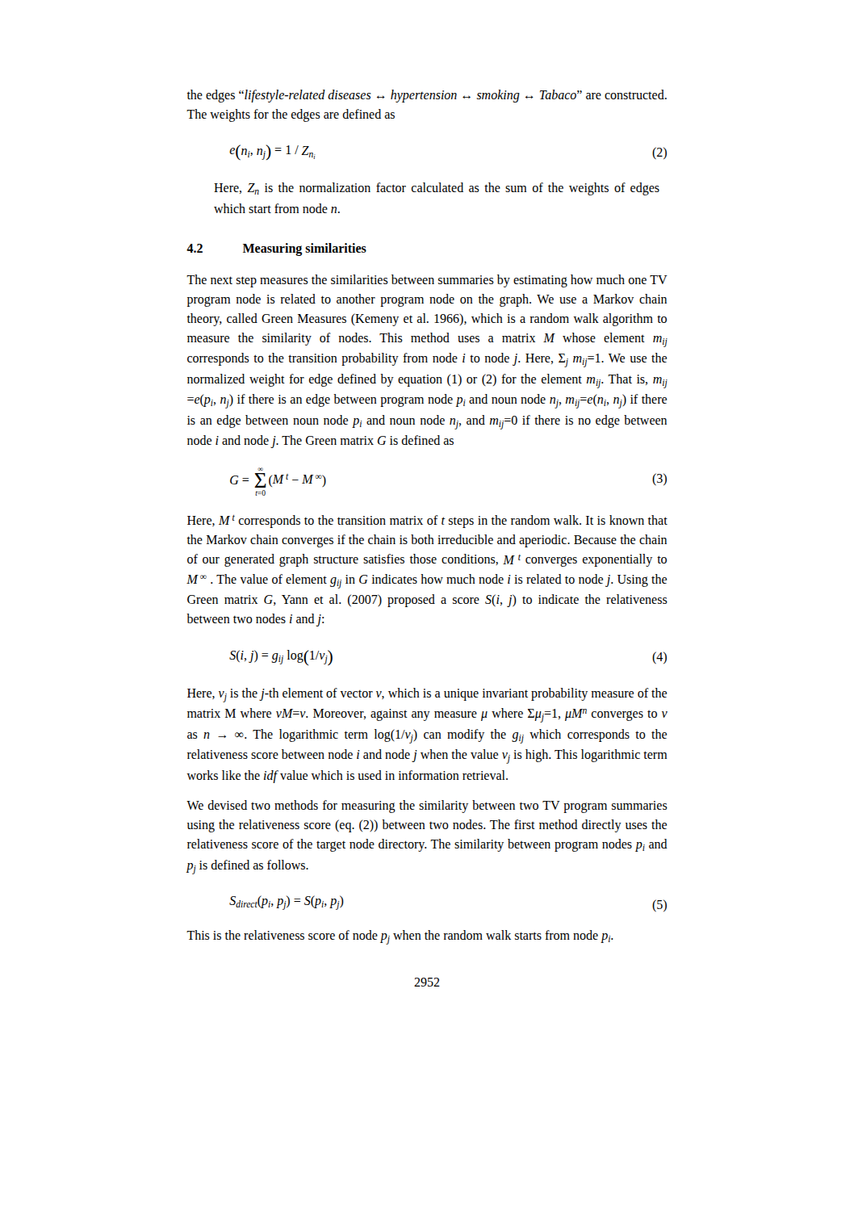the edges “lifestyle-related diseases ↔ hypertension ↔ smoking ↔ Tabaco” are constructed. The weights for the edges are defined as
e(ni, nj) = 1 / Zni (2)
Here, Zn is the normalization factor calculated as the sum of the weights of edges which start from node n.
4.2 Measuring similarities
The next step measures the similarities between summaries by estimating how much one TV program node is related to another program node on the graph. We use a Markov chain theory, called Green Measures (Kemeny et al. 1966), which is a random walk algorithm to measure the similarity of nodes. This method uses a matrix M whose element mij corresponds to the transition probability from node i to node j. Here, Σj mij=1. We use the normalized weight for edge defined by equation (1) or (2) for the element mij. That is, mij =e(pi, nj) if there is an edge between program node pi and noun node nj, mij=e(ni, nj) if there is an edge between noun node pi and noun node nj, and mij=0 if there is no edge between node i and node j. The Green matrix G is defined as
G = ∞Σt=0(M t − M ∞) (3)
Here, M t corresponds to the transition matrix of t steps in the random walk. It is known that the Markov chain converges if the chain is both irreducible and aperiodic. Because the chain of our generated graph structure satisfies those conditions, M t converges exponentially to M ∞ . The value of element gij in G indicates how much node i is related to node j. Using the Green matrix G, Yann et al. (2007) proposed a score S(i, j) to indicate the relativeness between two nodes i and j:
S(i, j) = gij log(1/νj) (4)
Here, νj is the j-th element of vector v, which is a unique invariant probability measure of the matrix M where vM=v. Moreover, against any measure μ where Σμj=1, μMn converges to v as n → ∞. The logarithmic term log(1/νj) can modify the gij which corresponds to the relativeness score between node i and node j when the value νj is high. This logarithmic term works like the idf value which is used in information retrieval.
We devised two methods for measuring the similarity between two TV program summaries using the relativeness score (eq. (2)) between two nodes. The first method directly uses the relativeness score of the target node directory. The similarity between program nodes pi and pj is defined as follows.
Sdirect(pi, pj) = S(pi, pj) (5)
This is the relativeness score of node pj when the random walk starts from node pi.
2952